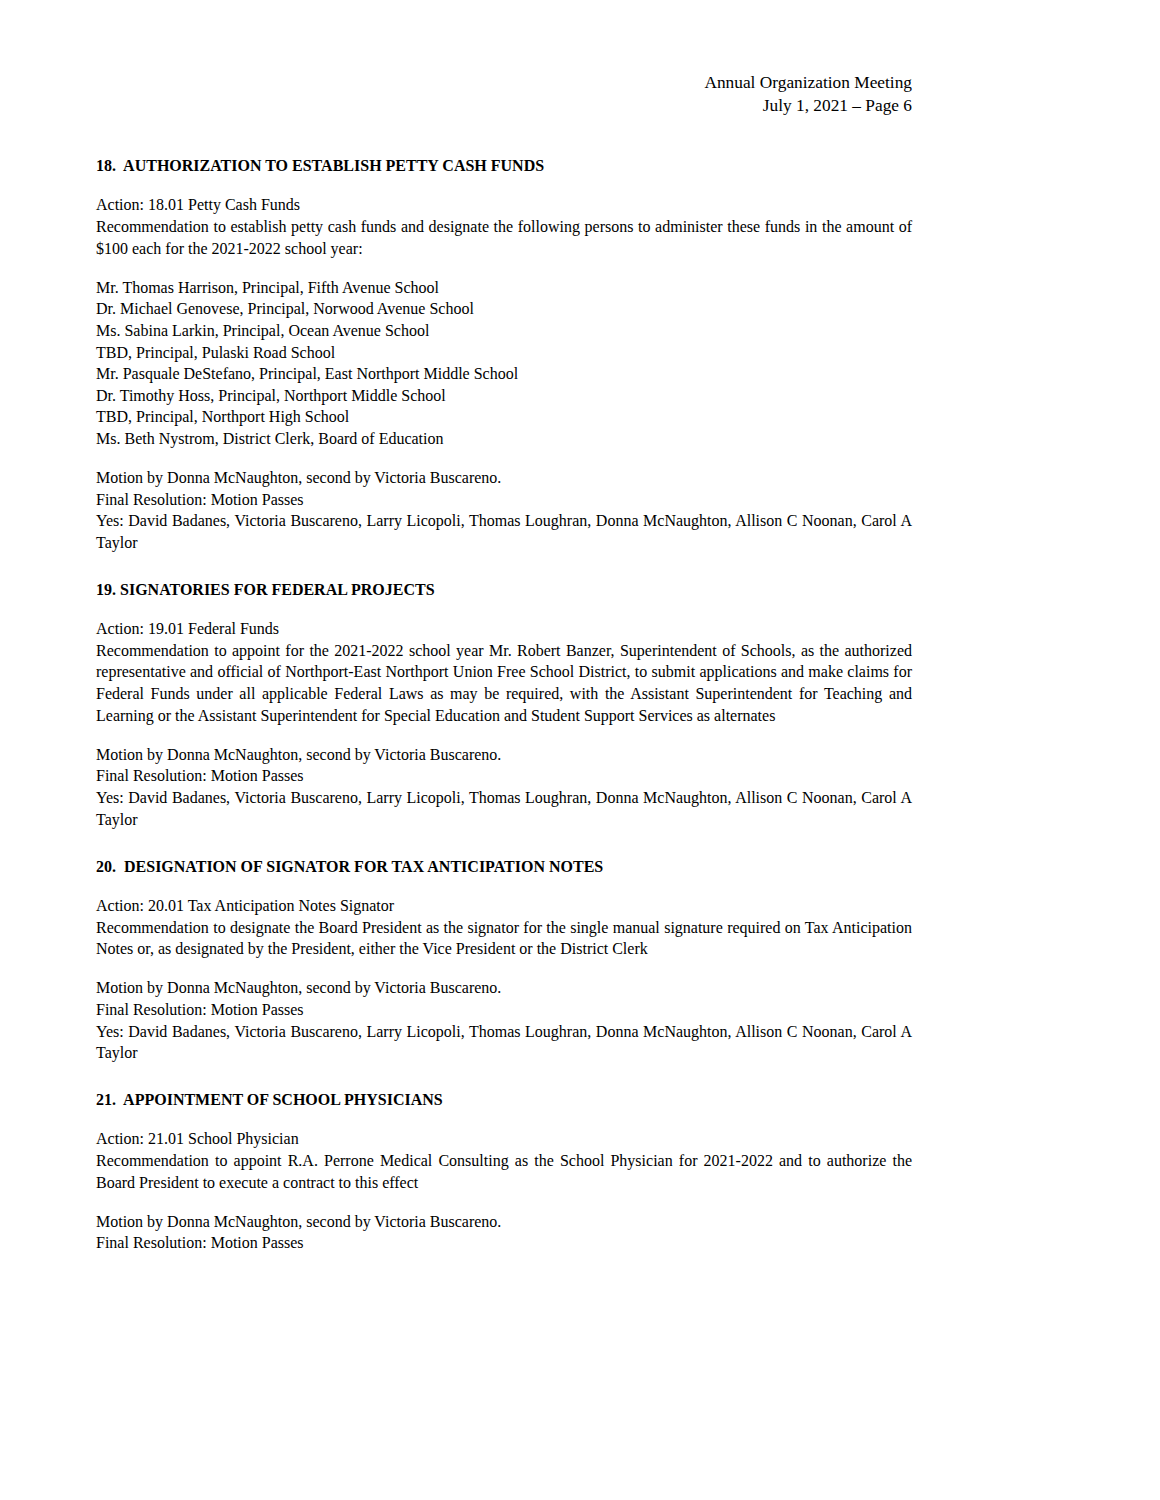Annual Organization Meeting
July 1, 2021 – Page 6
18. Authorization to Establish Petty Cash Funds
Action: 18.01 Petty Cash Funds
Recommendation to establish petty cash funds and designate the following persons to administer these funds in the amount of $100 each for the 2021-2022 school year:
Mr. Thomas Harrison, Principal, Fifth Avenue School
Dr. Michael Genovese, Principal, Norwood Avenue School
Ms. Sabina Larkin, Principal, Ocean Avenue School
TBD, Principal, Pulaski Road School
Mr. Pasquale DeStefano, Principal, East Northport Middle School
Dr. Timothy Hoss, Principal, Northport Middle School
TBD, Principal, Northport High School
Ms. Beth Nystrom, District Clerk, Board of Education
Motion by Donna McNaughton, second by Victoria Buscareno.
Final Resolution: Motion Passes
Yes: David Badanes, Victoria Buscareno, Larry Licopoli, Thomas Loughran, Donna McNaughton, Allison C Noonan, Carol A Taylor
19. Signatories for Federal Projects
Action: 19.01 Federal Funds
Recommendation to appoint for the 2021-2022 school year Mr. Robert Banzer, Superintendent of Schools, as the authorized representative and official of Northport-East Northport Union Free School District, to submit applications and make claims for Federal Funds under all applicable Federal Laws as may be required, with the Assistant Superintendent for Teaching and Learning or the Assistant Superintendent for Special Education and Student Support Services as alternates
Motion by Donna McNaughton, second by Victoria Buscareno.
Final Resolution: Motion Passes
Yes: David Badanes, Victoria Buscareno, Larry Licopoli, Thomas Loughran, Donna McNaughton, Allison C Noonan, Carol A Taylor
20. Designation of Signator for Tax Anticipation Notes
Action: 20.01 Tax Anticipation Notes Signator
Recommendation to designate the Board President as the signator for the single manual signature required on Tax Anticipation Notes or, as designated by the President, either the Vice President or the District Clerk
Motion by Donna McNaughton, second by Victoria Buscareno.
Final Resolution: Motion Passes
Yes: David Badanes, Victoria Buscareno, Larry Licopoli, Thomas Loughran, Donna McNaughton, Allison C Noonan, Carol A Taylor
21. Appointment of School Physicians
Action: 21.01 School Physician
Recommendation to appoint R.A. Perrone Medical Consulting as the School Physician for 2021-2022 and to authorize the Board President to execute a contract to this effect
Motion by Donna McNaughton, second by Victoria Buscareno.
Final Resolution: Motion Passes